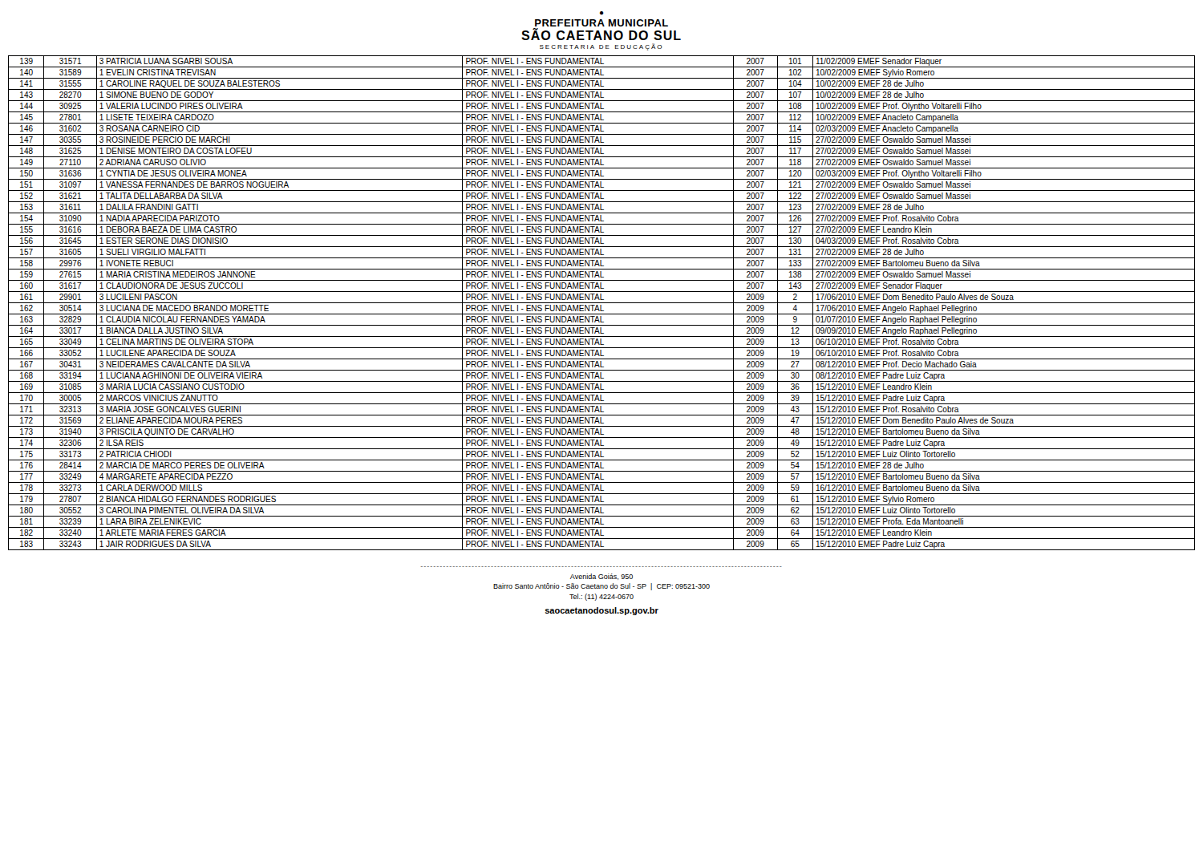●
PREFEITURA MUNICIPAL
SÃO CAETANO DO SUL
SECRETARIA DE EDUCAÇÃO
| 139 | 31571 | 3 PATRICIA LUANA SGARBI SOUSA | PROF. NIVEL I - ENS FUNDAMENTAL | 2007 | 101 | 11/02/2009 EMEF Senador Flaquer |
| 140 | 31589 | 1 EVELIN CRISTINA TREVISAN | PROF. NIVEL I - ENS FUNDAMENTAL | 2007 | 102 | 10/02/2009 EMEF Sylvio Romero |
| 141 | 31555 | 1 CAROLINE RAQUEL DE SOUZA BALESTEROS | PROF. NIVEL I - ENS FUNDAMENTAL | 2007 | 104 | 10/02/2009 EMEF 28 de Julho |
| 143 | 28270 | 1 SIMONE BUENO DE GODOY | PROF. NIVEL I - ENS FUNDAMENTAL | 2007 | 107 | 10/02/2009 EMEF 28 de Julho |
| 144 | 30925 | 1 VALERIA LUCINDO PIRES OLIVEIRA | PROF. NIVEL I - ENS FUNDAMENTAL | 2007 | 108 | 10/02/2009 EMEF Prof. Olyntho Voltarelli Filho |
| 145 | 27801 | 1 LISETE TEIXEIRA CARDOZO | PROF. NIVEL I - ENS FUNDAMENTAL | 2007 | 112 | 10/02/2009 EMEF Anacleto Campanella |
| 146 | 31602 | 3 ROSANA CARNEIRO CID | PROF. NIVEL I - ENS FUNDAMENTAL | 2007 | 114 | 02/03/2009 EMEF Anacleto Campanella |
| 147 | 30355 | 3 ROSINEIDE PERCIO DE MARCHI | PROF. NIVEL I - ENS FUNDAMENTAL | 2007 | 115 | 27/02/2009 EMEF Oswaldo Samuel Massei |
| 148 | 31625 | 1 DENISE MONTEIRO DA COSTA LOFEU | PROF. NIVEL I - ENS FUNDAMENTAL | 2007 | 117 | 27/02/2009 EMEF Oswaldo Samuel Massei |
| 149 | 27110 | 2 ADRIANA CARUSO OLIVIO | PROF. NIVEL I - ENS FUNDAMENTAL | 2007 | 118 | 27/02/2009 EMEF Oswaldo Samuel Massei |
| 150 | 31636 | 1 CYNTIA DE JESUS OLIVEIRA MONEA | PROF. NIVEL I - ENS FUNDAMENTAL | 2007 | 120 | 02/03/2009 EMEF Prof. Olyntho Voltarelli Filho |
| 151 | 31097 | 1 VANESSA FERNANDES DE BARROS NOGUEIRA | PROF. NIVEL I - ENS FUNDAMENTAL | 2007 | 121 | 27/02/2009 EMEF Oswaldo Samuel Massei |
| 152 | 31621 | 1 TALITA DELLABARBA DA SILVA | PROF. NIVEL I - ENS FUNDAMENTAL | 2007 | 122 | 27/02/2009 EMEF Oswaldo Samuel Massei |
| 153 | 31611 | 1 DALILA FRANDINI GATTI | PROF. NIVEL I - ENS FUNDAMENTAL | 2007 | 123 | 27/02/2009 EMEF 28 de Julho |
| 154 | 31090 | 1 NADIA APARECIDA PARIZOTO | PROF. NIVEL I - ENS FUNDAMENTAL | 2007 | 126 | 27/02/2009 EMEF Prof. Rosalvito Cobra |
| 155 | 31616 | 1 DEBORA BAEZA DE LIMA CASTRO | PROF. NIVEL I - ENS FUNDAMENTAL | 2007 | 127 | 27/02/2009 EMEF Leandro Klein |
| 156 | 31645 | 1 ESTER SERONE DIAS DIONISIO | PROF. NIVEL I - ENS FUNDAMENTAL | 2007 | 130 | 04/03/2009 EMEF Prof. Rosalvito Cobra |
| 157 | 31605 | 1 SUELI VIRGILIO MALFATTI | PROF. NIVEL I - ENS FUNDAMENTAL | 2007 | 131 | 27/02/2009 EMEF 28 de Julho |
| 158 | 29976 | 1 IVONETE REBUCI | PROF. NIVEL I - ENS FUNDAMENTAL | 2007 | 133 | 27/02/2009 EMEF Bartolomeu Bueno da Silva |
| 159 | 27615 | 1 MARIA CRISTINA MEDEIROS JANNONE | PROF. NIVEL I - ENS FUNDAMENTAL | 2007 | 138 | 27/02/2009 EMEF Oswaldo Samuel Massei |
| 160 | 31617 | 1 CLAUDIONORA DE JESUS ZUCCOLI | PROF. NIVEL I - ENS FUNDAMENTAL | 2007 | 143 | 27/02/2009 EMEF Senador Flaquer |
| 161 | 29901 | 3 LUCILENI PASCON | PROF. NIVEL I - ENS FUNDAMENTAL | 2009 | 2 | 17/06/2010 EMEF Dom Benedito Paulo Alves de Souza |
| 162 | 30514 | 3 LUCIANA DE MACEDO BRANDO MORETTE | PROF. NIVEL I - ENS FUNDAMENTAL | 2009 | 4 | 17/06/2010 EMEF Angelo Raphael Pellegrino |
| 163 | 32829 | 1 CLAUDIA NICOLAU FERNANDES YAMADA | PROF. NIVEL I - ENS FUNDAMENTAL | 2009 | 9 | 01/07/2010 EMEF Angelo Raphael Pellegrino |
| 164 | 33017 | 1 BIANCA DALLA JUSTINO SILVA | PROF. NIVEL I - ENS FUNDAMENTAL | 2009 | 12 | 09/09/2010 EMEF Angelo Raphael Pellegrino |
| 165 | 33049 | 1 CELINA MARTINS DE OLIVEIRA STOPA | PROF. NIVEL I - ENS FUNDAMENTAL | 2009 | 13 | 06/10/2010 EMEF Prof. Rosalvito Cobra |
| 166 | 33052 | 1 LUCILENE APARECIDA DE SOUZA | PROF. NIVEL I - ENS FUNDAMENTAL | 2009 | 19 | 06/10/2010 EMEF Prof. Rosalvito Cobra |
| 167 | 30431 | 3 NEIDERAMES CAVALCANTE DA SILVA | PROF. NIVEL I - ENS FUNDAMENTAL | 2009 | 27 | 08/12/2010 EMEF Prof. Decio Machado Gaia |
| 168 | 33194 | 1 LUCIANA AGHINONI DE OLIVEIRA VIEIRA | PROF. NIVEL I - ENS FUNDAMENTAL | 2009 | 30 | 08/12/2010 EMEF Padre Luiz Capra |
| 169 | 31085 | 3 MARIA LUCIA CASSIANO CUSTODIO | PROF. NIVEL I - ENS FUNDAMENTAL | 2009 | 36 | 15/12/2010 EMEF Leandro Klein |
| 170 | 30005 | 2 MARCOS VINICIUS ZANUTTO | PROF. NIVEL I - ENS FUNDAMENTAL | 2009 | 39 | 15/12/2010 EMEF Padre Luiz Capra |
| 171 | 32313 | 3 MARIA JOSE GONCALVES GUERINI | PROF. NIVEL I - ENS FUNDAMENTAL | 2009 | 43 | 15/12/2010 EMEF Prof. Rosalvito Cobra |
| 172 | 31569 | 2 ELIANE APARECIDA MOURA PERES | PROF. NIVEL I - ENS FUNDAMENTAL | 2009 | 47 | 15/12/2010 EMEF Dom Benedito Paulo Alves de Souza |
| 173 | 31940 | 3 PRISCILA QUINTO DE CARVALHO | PROF. NIVEL I - ENS FUNDAMENTAL | 2009 | 48 | 15/12/2010 EMEF Bartolomeu Bueno da Silva |
| 174 | 32306 | 2 ILSA REIS | PROF. NIVEL I - ENS FUNDAMENTAL | 2009 | 49 | 15/12/2010 EMEF Padre Luiz Capra |
| 175 | 33173 | 2 PATRICIA CHIODI | PROF. NIVEL I - ENS FUNDAMENTAL | 2009 | 52 | 15/12/2010 EMEF Luiz Olinto Tortorello |
| 176 | 28414 | 2 MARCIA DE MARCO PERES DE OLIVEIRA | PROF. NIVEL I - ENS FUNDAMENTAL | 2009 | 54 | 15/12/2010 EMEF 28 de Julho |
| 177 | 33249 | 4 MARGARETE APARECIDA PEZZO | PROF. NIVEL I - ENS FUNDAMENTAL | 2009 | 57 | 15/12/2010 EMEF Bartolomeu Bueno da Silva |
| 178 | 33273 | 1 CARLA DERWOOD MILLS | PROF. NIVEL I - ENS FUNDAMENTAL | 2009 | 59 | 16/12/2010 EMEF Bartolomeu Bueno da Silva |
| 179 | 27807 | 2 BIANCA HIDALGO FERNANDES RODRIGUES | PROF. NIVEL I - ENS FUNDAMENTAL | 2009 | 61 | 15/12/2010 EMEF Sylvio Romero |
| 180 | 30552 | 3 CAROLINA PIMENTEL OLIVEIRA DA SILVA | PROF. NIVEL I - ENS FUNDAMENTAL | 2009 | 62 | 15/12/2010 EMEF Luiz Olinto Tortorello |
| 181 | 33239 | 1 LARA BIRA ZELENIKEVIC | PROF. NIVEL I - ENS FUNDAMENTAL | 2009 | 63 | 15/12/2010 EMEF Profa. Eda Mantoanelli |
| 182 | 33240 | 1 ARLETE MARIA FERES GARCIA | PROF. NIVEL I - ENS FUNDAMENTAL | 2009 | 64 | 15/12/2010 EMEF Leandro Klein |
| 183 | 33243 | 1 JAIR RODRIGUES DA SILVA | PROF. NIVEL I - ENS FUNDAMENTAL | 2009 | 65 | 15/12/2010 EMEF Padre Luiz Capra |
-----------------------------------------------------------------------------------------------------------------
Avenida Goiás, 950
Bairro Santo Antônio - São Caetano do Sul - SP | CEP: 09521-300
Tel.: (11) 4224-0670
saocaetanodosul.sp.gov.br